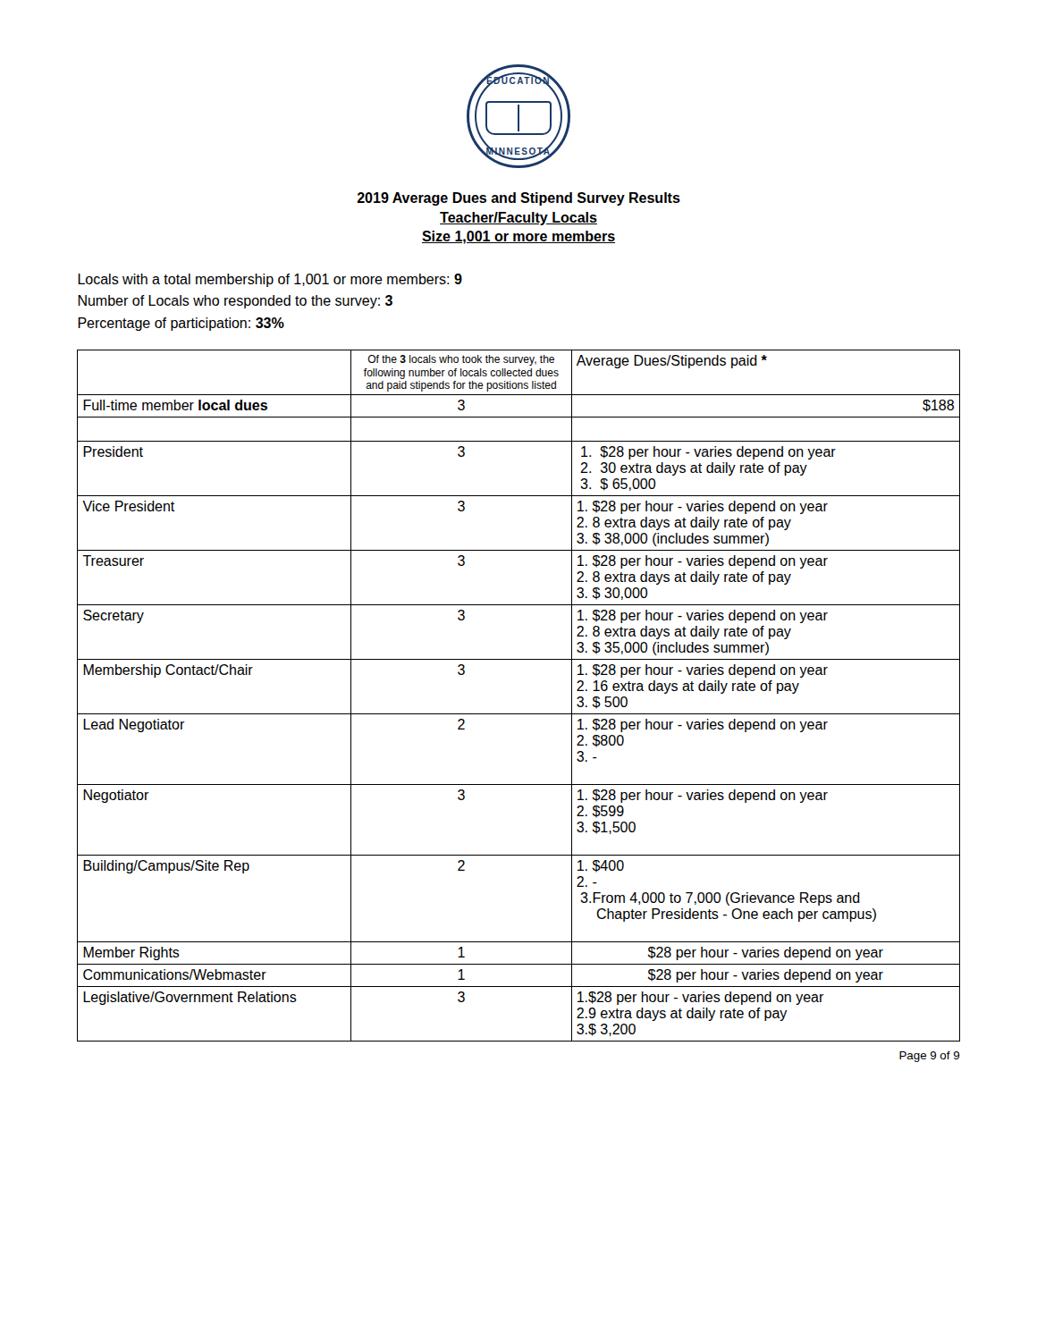EDUCATION
MINNESOTA
2019 Average Dues and Stipend Survey Results
Teacher/Faculty Locals
Size 1,001 or more members
Locals with a total membership of 1,001 or more members: 9
Number of Locals who responded to the survey: 3
Percentage of participation: 33%
| | Of the 3 locals who took the survey, the following number of locals collected dues and paid stipends for the positions listed | Average Dues/Stipends paid * |
| Full-time member local dues | 3 | $188 |
| President | 3 | 1. $28 per hour - varies depend on year 2. 30 extra days at daily rate of pay 3. $ 65,000 |
| Vice President | 3 | 1. $28 per hour - varies depend on year 2. 8 extra days at daily rate of pay 3. $ 38,000 (includes summer) |
| Treasurer | 3 | 1. $28 per hour - varies depend on year 2. 8 extra days at daily rate of pay 3. $ 30,000 |
| Secretary | 3 | 1. $28 per hour - varies depend on year 2. 8 extra days at daily rate of pay 3. $ 35,000 (includes summer) |
| Membership Contact/Chair | 3 | 1. $28 per hour - varies depend on year 2. 16 extra days at daily rate of pay 3. $ 500 |
| Lead Negotiator | 2 | 1. $28 per hour - varies depend on year 2. $800 3. - |
| Negotiator | 3 | 1. $28 per hour - varies depend on year 2. $599 3. $1,500 |
| Building/Campus/Site Rep | 2 | 1. $400 2. - 3.From 4,000 to 7,000 (Grievance Reps and Chapter Presidents - One each per campus) |
| Member Rights | 1 | $28 per hour - varies depend on year |
| Communications/Webmaster | 1 | $28 per hour - varies depend on year |
| Legislative/Government Relations | 3 | 1.$28 per hour - varies depend on year 2.9 extra days at daily rate of pay 3.$ 3,200 |
Page 9 of 9